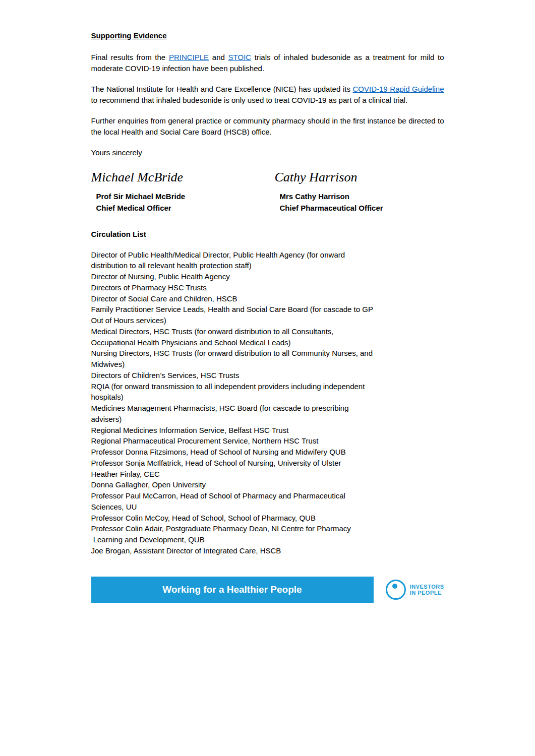Supporting Evidence
Final results from the PRINCIPLE and STOIC trials of inhaled budesonide as a treatment for mild to moderate COVID-19 infection have been published.
The National Institute for Health and Care Excellence (NICE) has updated its COVID-19 Rapid Guideline to recommend that inhaled budesonide is only used to treat COVID-19 as part of a clinical trial.
Further enquiries from general practice or community pharmacy should in the first instance be directed to the local Health and Social Care Board (HSCB) office.
Yours sincerely
Michael McBride
Prof Sir Michael McBride
Chief Medical Officer
Cathy Harrison
Mrs Cathy Harrison
Chief Pharmaceutical Officer
Circulation List
Director of Public Health/Medical Director, Public Health Agency (for onward
distribution to all relevant health protection staff)
Director of Nursing, Public Health Agency
Directors of Pharmacy HSC Trusts
Director of Social Care and Children, HSCB
Family Practitioner Service Leads, Health and Social Care Board (for cascade to GP
Out of Hours services)
Medical Directors, HSC Trusts (for onward distribution to all Consultants,
Occupational Health Physicians and School Medical Leads)
Nursing Directors, HSC Trusts (for onward distribution to all Community Nurses, and
Midwives)
Directors of Children’s Services, HSC Trusts
RQIA (for onward transmission to all independent providers including independent
hospitals)
Medicines Management Pharmacists, HSC Board (for cascade to prescribing
advisers)
Regional Medicines Information Service, Belfast HSC Trust
Regional Pharmaceutical Procurement Service, Northern HSC Trust
Professor Donna Fitzsimons, Head of School of Nursing and Midwifery QUB
Professor Sonja McIlfatrick, Head of School of Nursing, University of Ulster
Heather Finlay, CEC
Donna Gallagher, Open University
Professor Paul McCarron, Head of School of Pharmacy and Pharmaceutical
Sciences, UU
Professor Colin McCoy, Head of School, School of Pharmacy, QUB
Professor Colin Adair, Postgraduate Pharmacy Dean, NI Centre for Pharmacy
Learning and Development, QUB
Joe Brogan, Assistant Director of Integrated Care, HSCB
Working for a Healthier People
INVESTORS
IN PEOPLE